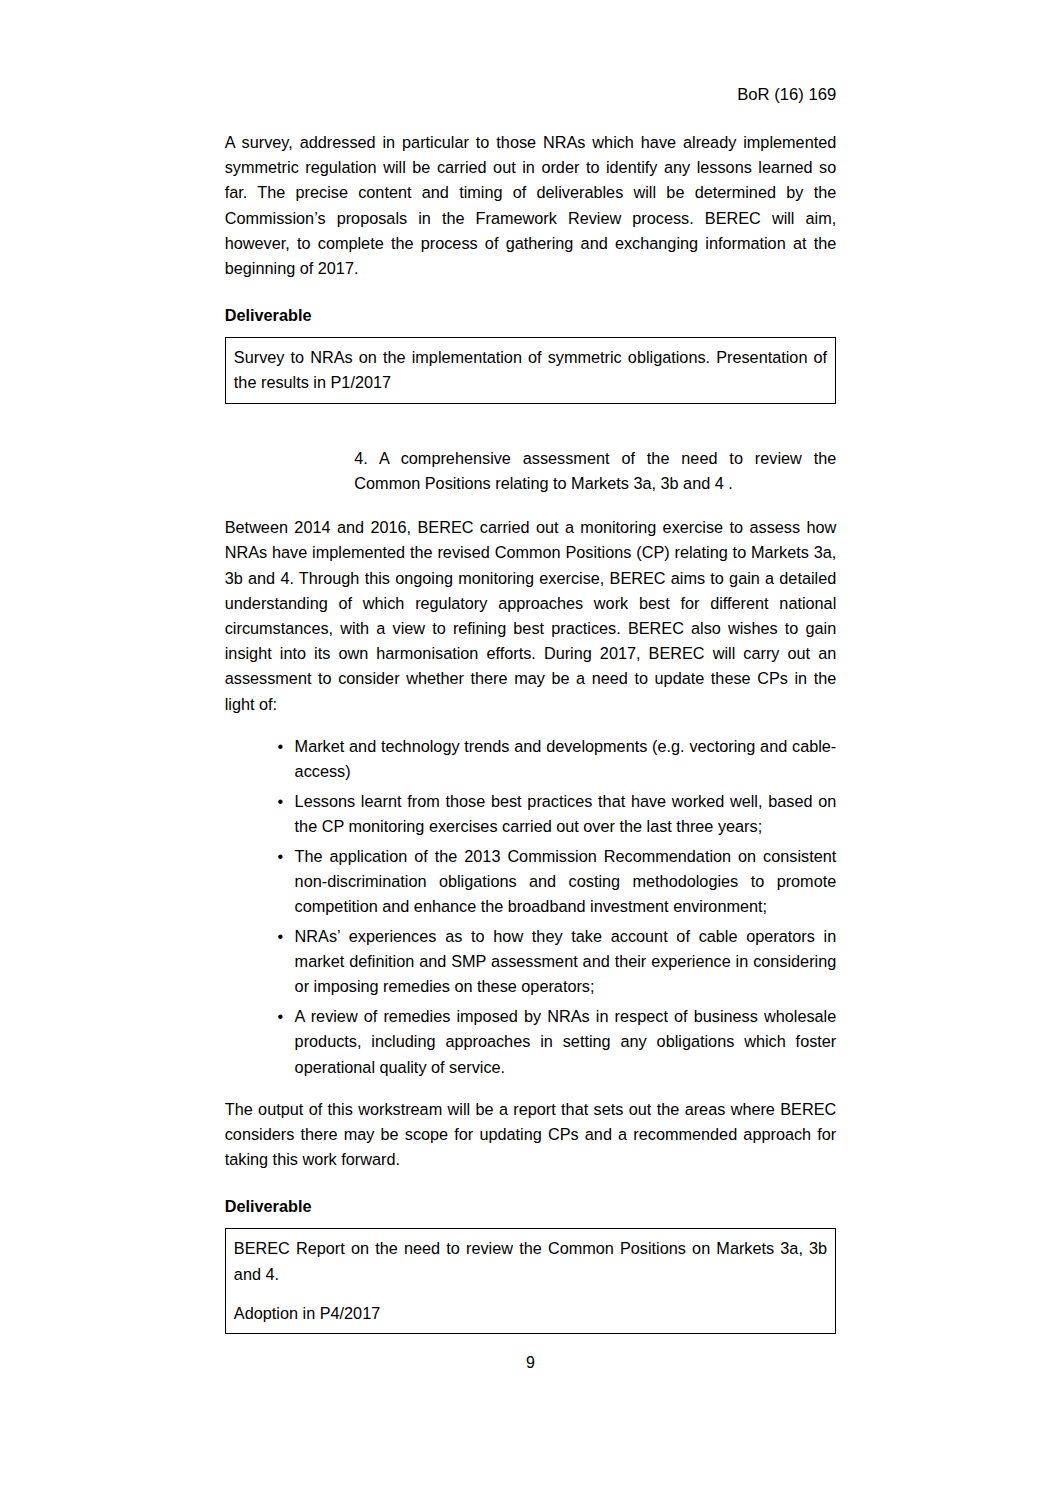BoR (16) 169
A survey, addressed in particular to those NRAs which have already implemented symmetric regulation will be carried out in order to identify any lessons learned so far. The precise content and timing of deliverables will be determined by the Commission’s proposals in the Framework Review process. BEREC will aim, however, to complete the process of gathering and exchanging information at the beginning of 2017.
Deliverable
Survey to NRAs on the implementation of symmetric obligations. Presentation of the results in P1/2017
4. A comprehensive assessment of the need to review the Common Positions relating to Markets 3a, 3b and 4 .
Between 2014 and 2016, BEREC carried out a monitoring exercise to assess how NRAs have implemented the revised Common Positions (CP) relating to Markets 3a, 3b and 4. Through this ongoing monitoring exercise, BEREC aims to gain a detailed understanding of which regulatory approaches work best for different national circumstances, with a view to refining best practices. BEREC also wishes to gain insight into its own harmonisation efforts. During 2017, BEREC will carry out an assessment to consider whether there may be a need to update these CPs in the light of:
Market and technology trends and developments (e.g. vectoring and cable-access)
Lessons learnt from those best practices that have worked well, based on the CP monitoring exercises carried out over the last three years;
The application of the 2013 Commission Recommendation on consistent non-discrimination obligations and costing methodologies to promote competition and enhance the broadband investment environment;
NRAs’ experiences as to how they take account of cable operators in market definition and SMP assessment and their experience in considering or imposing remedies on these operators;
A review of remedies imposed by NRAs in respect of business wholesale products, including approaches in setting any obligations which foster operational quality of service.
The output of this workstream will be a report that sets out the areas where BEREC considers there may be scope for updating CPs and a recommended approach for taking this work forward.
Deliverable
BEREC Report on the need to review the Common Positions on Markets 3a, 3b and 4.
Adoption in P4/2017
9